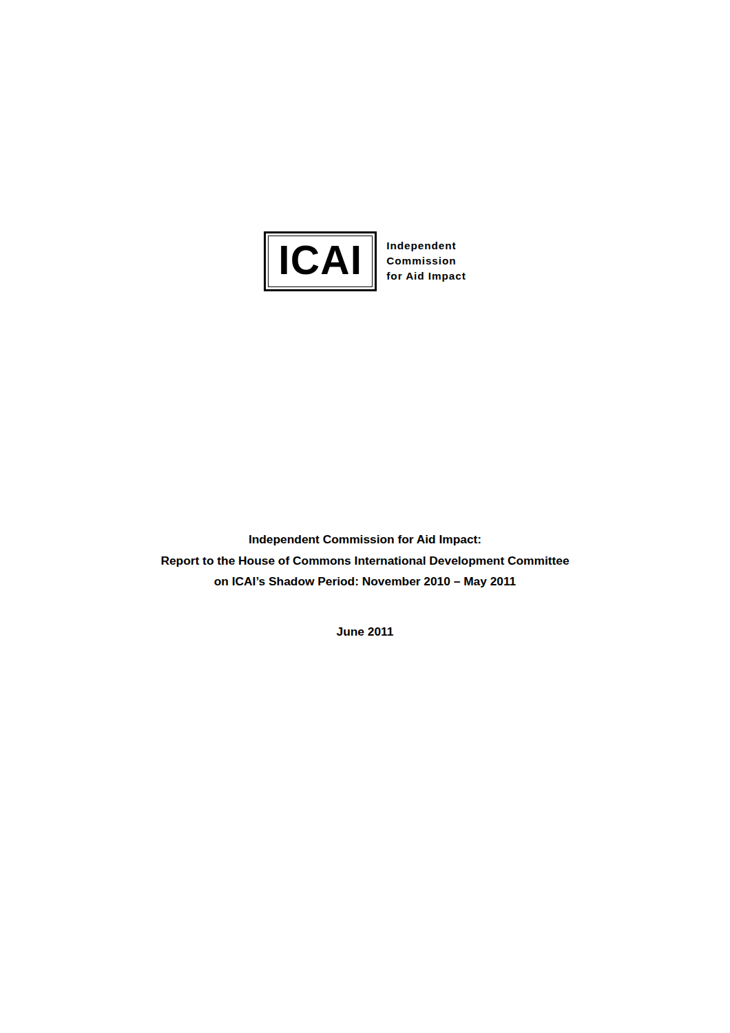ICAI
Independent
Commission
for Aid Impact
Independent Commission for Aid Impact:
Report to the House of Commons International Development Committee
on ICAI’s Shadow Period: November 2010 – May 2011
June 2011